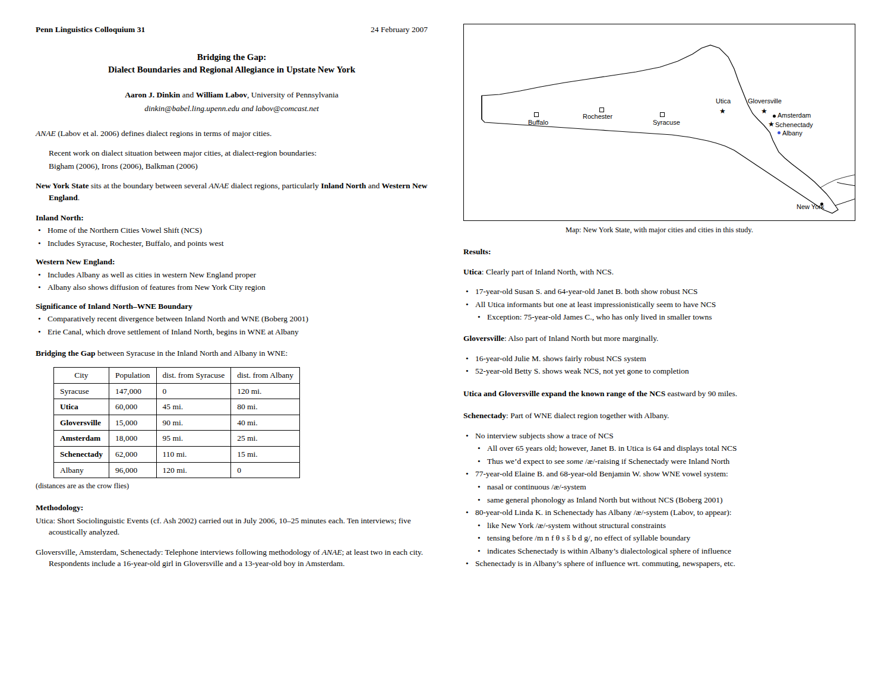Penn Linguistics Colloquium 31 24 February 2007
Bridging the Gap:
Dialect Boundaries and Regional Allegiance in Upstate New York
Aaron J. Dinkin and William Labov, University of Pennsylvania
dinkin@babel.ling.upenn.edu and labov@comcast.net
ANAE (Labov et al. 2006) defines dialect regions in terms of major cities.
Recent work on dialect situation between major cities, at dialect-region boundaries:
Bigham (2006), Irons (2006), Balkman (2006)
New York State sits at the boundary between several ANAE dialect regions, particularly Inland North and Western New England.
Inland North:
Home of the Northern Cities Vowel Shift (NCS)
Includes Syracuse, Rochester, Buffalo, and points west
Western New England:
Includes Albany as well as cities in western New England proper
Albany also shows diffusion of features from New York City region
Significance of Inland North–WNE Boundary
Comparatively recent divergence between Inland North and WNE (Boberg 2001)
Erie Canal, which drove settlement of Inland North, begins in WNE at Albany
Bridging the Gap between Syracuse in the Inland North and Albany in WNE:
| City | Population | dist. from Syracuse | dist. from Albany |
| --- | --- | --- | --- |
| Syracuse | 147,000 | 0 | 120 mi. |
| Utica | 60,000 | 45 mi. | 80 mi. |
| Gloversville | 15,000 | 90 mi. | 40 mi. |
| Amsterdam | 18,000 | 95 mi. | 25 mi. |
| Schenectady | 62,000 | 110 mi. | 15 mi. |
| Albany | 96,000 | 120 mi. | 0 |
(distances are as the crow flies)
Methodology:
Utica: Short Sociolinguistic Events (cf. Ash 2002) carried out in July 2006, 10–25 minutes each. Ten interviews; five acoustically analyzed.
Gloversville, Amsterdam, Schenectady: Telephone interviews following methodology of ANAE; at least two in each city. Respondents include a 16-year-old girl in Gloversville and a 13-year-old boy in Amsterdam.
Buffalo Rochester Syracuse ★ Utica ★ Gloversville Amsterdam ★ Schenectady Albany New York
Map: New York State, with major cities and cities in this study.
Results:
Utica: Clearly part of Inland North, with NCS.
17-year-old Susan S. and 64-year-old Janet B. both show robust NCS
All Utica informants but one at least impressionistically seem to have NCS
Exception: 75-year-old James C., who has only lived in smaller towns
Gloversville: Also part of Inland North but more marginally.
16-year-old Julie M. shows fairly robust NCS system
52-year-old Betty S. shows weak NCS, not yet gone to completion
Utica and Gloversville expand the known range of the NCS eastward by 90 miles.
Schenectady: Part of WNE dialect region together with Albany.
No interview subjects show a trace of NCS
All over 65 years old; however, Janet B. in Utica is 64 and displays total NCS
Thus we’d expect to see some /æ/-raising if Schenectady were Inland North
77-year-old Elaine B. and 68-year-old Benjamin W. show WNE vowel system:
nasal or continuous /æ/-system
same general phonology as Inland North but without NCS (Boberg 2001)
80-year-old Linda K. in Schenectady has Albany /æ/-system (Labov, to appear):
like New York /æ/-system without structural constraints
tensing before /m n f θ s š b d g/, no effect of syllable boundary
indicates Schenectady is within Albany’s dialectological sphere of influence
Schenectady is in Albany’s sphere of influence wrt. commuting, newspapers, etc.